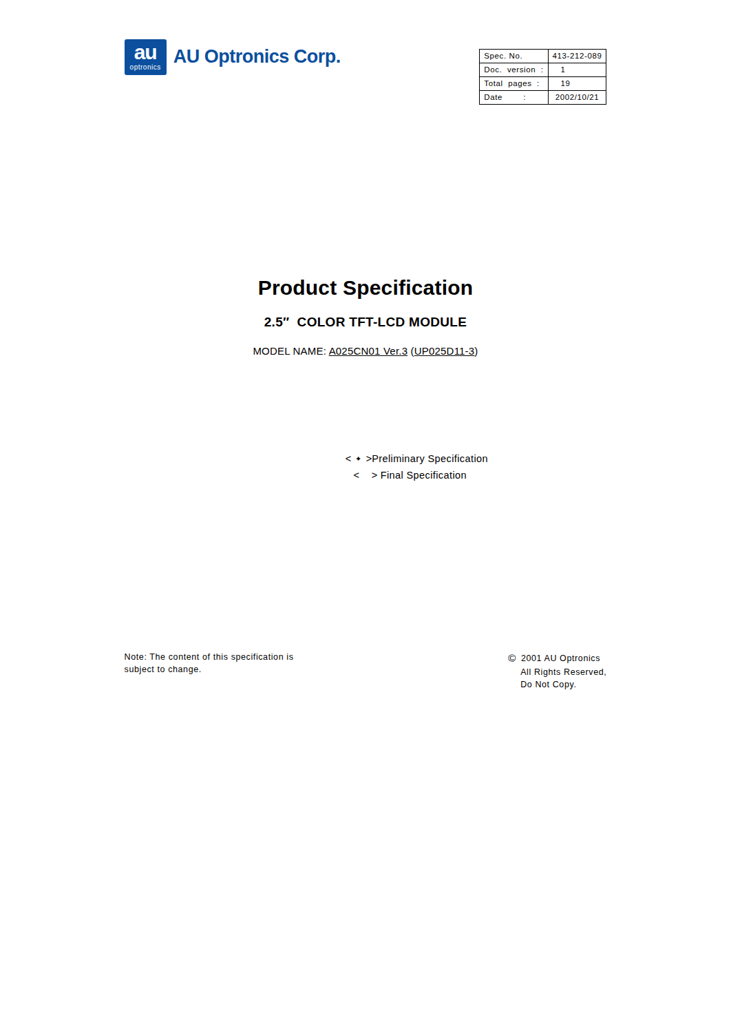au optronics
AU Optronics Corp.
| Spec. No. | 413-212-089 |
| Doc. version : | 1 |
| Total pages : | 19 |
| Date : | 2002/10/21 |
Product Specification
2.5″ COLOR TFT-LCD MODULE
MODEL NAME: A025CN01 Ver.3 (UP025D11-3)
<✦>Preliminary Specification
< > Final Specification
Note: The content of this specification is subject to change.
© 2001 AU Optronics All Rights Reserved, Do Not Copy.